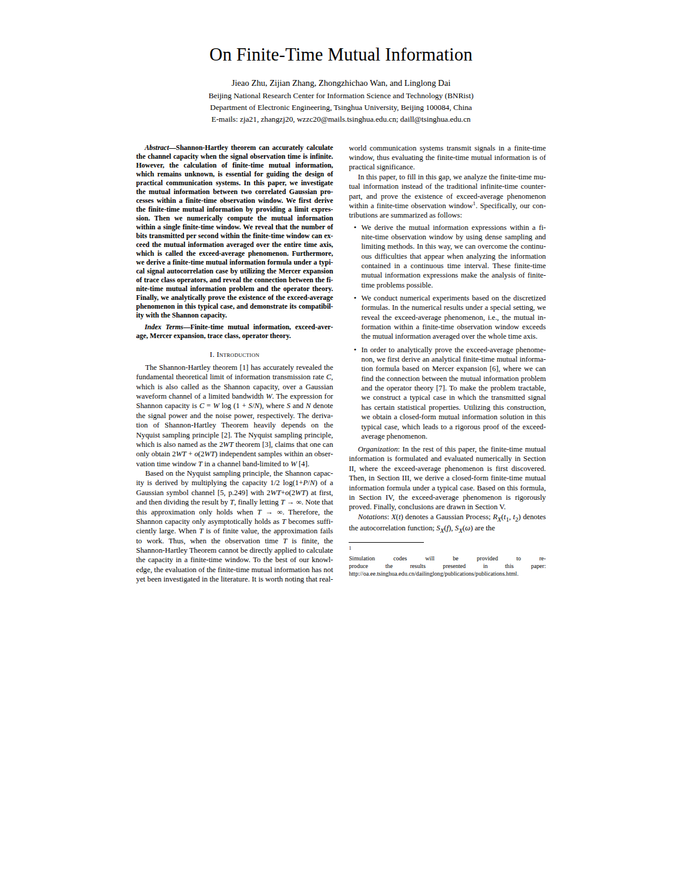On Finite-Time Mutual Information
Jieao Zhu, Zijian Zhang, Zhongzhichao Wan, and Linglong Dai
Beijing National Research Center for Information Science and Technology (BNRist)
Department of Electronic Engineering, Tsinghua University, Beijing 100084, China
E-mails: zja21, zhangzj20, wzzc20@mails.tsinghua.edu.cn; daill@tsinghua.edu.cn
Abstract—Shannon-Hartley theorem can accurately calculate the channel capacity when the signal observation time is infinite. However, the calculation of finite-time mutual information, which remains unknown, is essential for guiding the design of practical communication systems. In this paper, we investigate the mutual information between two correlated Gaussian processes within a finite-time observation window. We first derive the finite-time mutual information by providing a limit expression. Then we numerically compute the mutual information within a single finite-time window. We reveal that the number of bits transmitted per second within the finite-time window can exceed the mutual information averaged over the entire time axis, which is called the exceed-average phenomenon. Furthermore, we derive a finite-time mutual information formula under a typical signal autocorrelation case by utilizing the Mercer expansion of trace class operators, and reveal the connection between the finite-time mutual information problem and the operator theory. Finally, we analytically prove the existence of the exceed-average phenomenon in this typical case, and demonstrate its compatibility with the Shannon capacity.
Index Terms—Finite-time mutual information, exceed-average, Mercer expansion, trace class, operator theory.
I. Introduction
The Shannon-Hartley theorem [1] has accurately revealed the fundamental theoretical limit of information transmission rate C, which is also called as the Shannon capacity, over a Gaussian waveform channel of a limited bandwidth W. The expression for Shannon capacity is C = W log (1 + S/N), where S and N denote the signal power and the noise power, respectively. The derivation of Shannon-Hartley Theorem heavily depends on the Nyquist sampling principle [2]. The Nyquist sampling principle, which is also named as the 2WT theorem [3], claims that one can only obtain 2WT + o(2WT) independent samples within an observation time window T in a channel band-limited to W [4].
Based on the Nyquist sampling principle, the Shannon capacity is derived by multiplying the capacity 1/2 log(1+P/N) of a Gaussian symbol channel [5, p.249] with 2WT+o(2WT) at first, and then dividing the result by T, finally letting T → ∞. Note that this approximation only holds when T → ∞. Therefore, the Shannon capacity only asymptotically holds as T becomes sufficiently large. When T is of finite value, the approximation fails to work. Thus, when the observation time T is finite, the Shannon-Hartley Theorem cannot be directly applied to calculate the capacity in a finite-time window. To the best of our knowledge, the evaluation of the finite-time mutual information has not yet been investigated in the literature. It is worth noting that real-world communication systems transmit signals in a finite-time window, thus evaluating the finite-time mutual information is of practical significance.
In this paper, to fill in this gap, we analyze the finite-time mutual information instead of the traditional infinite-time counterpart, and prove the existence of exceed-average phenomenon within a finite-time observation window1. Specifically, our contributions are summarized as follows:
We derive the mutual information expressions within a finite-time observation window by using dense sampling and limiting methods. In this way, we can overcome the continuous difficulties that appear when analyzing the information contained in a continuous time interval. These finite-time mutual information expressions make the analysis of finite-time problems possible.
We conduct numerical experiments based on the discretized formulas. In the numerical results under a special setting, we reveal the exceed-average phenomenon, i.e., the mutual information within a finite-time observation window exceeds the mutual information averaged over the whole time axis.
In order to analytically prove the exceed-average phenomenon, we first derive an analytical finite-time mutual information formula based on Mercer expansion [6], where we can find the connection between the mutual information problem and the operator theory [7]. To make the problem tractable, we construct a typical case in which the transmitted signal has certain statistical properties. Utilizing this construction, we obtain a closed-form mutual information solution in this typical case, which leads to a rigorous proof of the exceed-average phenomenon.
Organization: In the rest of this paper, the finite-time mutual information is formulated and evaluated numerically in Section II, where the exceed-average phenomenon is first discovered. Then, in Section III, we derive a closed-form finite-time mutual information formula under a typical case. Based on this formula, in Section IV, the exceed-average phenomenon is rigorously proved. Finally, conclusions are drawn in Section V.
Notations: X(t) denotes a Gaussian Process; RX(t1, t2) denotes the autocorrelation function; SX(f), SX(ω) are the
1 Simulation codes will be provided to re-produce the results presented in this paper: http://oa.ee.tsinghua.edu.cn/dailinglong/publications/publications.html.